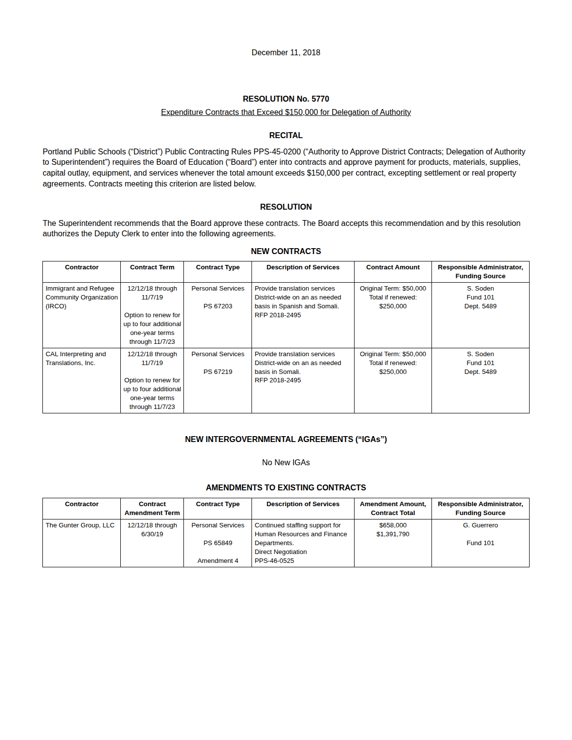December 11, 2018
RESOLUTION No. 5770
Expenditure Contracts that Exceed $150,000 for Delegation of Authority
RECITAL
Portland Public Schools (“District”) Public Contracting Rules PPS-45-0200 (“Authority to Approve District Contracts; Delegation of Authority to Superintendent”) requires the Board of Education (“Board”) enter into contracts and approve payment for products, materials, supplies, capital outlay, equipment, and services whenever the total amount exceeds $150,000 per contract, excepting settlement or real property agreements. Contracts meeting this criterion are listed below.
RESOLUTION
The Superintendent recommends that the Board approve these contracts. The Board accepts this recommendation and by this resolution authorizes the Deputy Clerk to enter into the following agreements.
NEW CONTRACTS
| Contractor | Contract Term | Contract Type | Description of Services | Contract Amount | Responsible Administrator, Funding Source |
| --- | --- | --- | --- | --- | --- |
| Immigrant and Refugee Community Organization (IRCO) | 12/12/18 through 11/7/19 Option to renew for up to four additional one-year terms through 11/7/23 | Personal Services PS 67203 | Provide translation services District-wide on an as needed basis in Spanish and Somali. RFP 2018-2495 | Original Term: $50,000 Total if renewed: $250,000 | S. Soden Fund 101 Dept. 5489 |
| CAL Interpreting and Translations, Inc. | 12/12/18 through 11/7/19 Option to renew for up to four additional one-year terms through 11/7/23 | Personal Services PS 67219 | Provide translation services District-wide on an as needed basis in Somali. RFP 2018-2495 | Original Term: $50,000 Total if renewed: $250,000 | S. Soden Fund 101 Dept. 5489 |
NEW INTERGOVERNMENTAL AGREEMENTS (“IGAs”)
No New IGAs
AMENDMENTS TO EXISTING CONTRACTS
| Contractor | Contract Amendment Term | Contract Type | Description of Services | Amendment Amount, Contract Total | Responsible Administrator, Funding Source |
| --- | --- | --- | --- | --- | --- |
| The Gunter Group, LLC | 12/12/18 through 6/30/19 | Personal Services PS 65849 Amendment 4 | Continued staffing support for Human Resources and Finance Departments. Direct Negotiation PPS-46-0525 | $658,000 $1,391,790 | G. Guerrero Fund 101 |